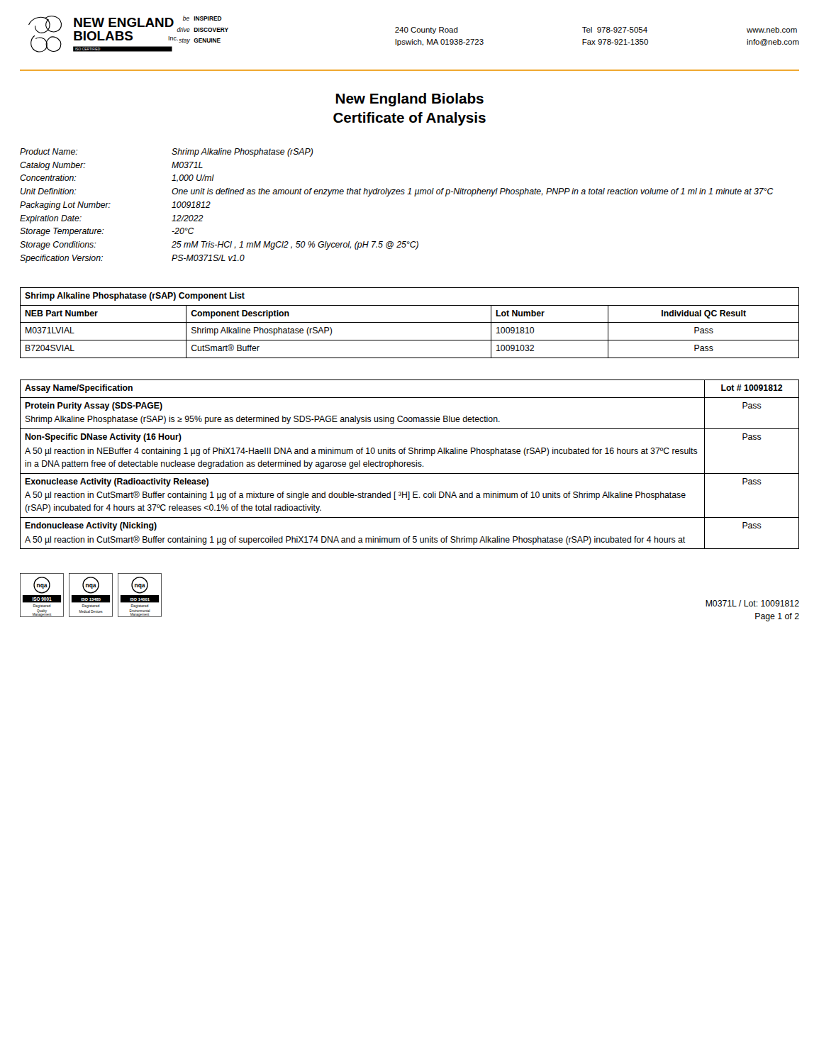240 County Road
Ipswich, MA 01938-2723
Tel 978-927-5054
Fax 978-921-1350
www.neb.com
info@neb.com
New England Biolabs
Certificate of Analysis
| Product Name: | Shrimp Alkaline Phosphatase (rSAP) |
| Catalog Number: | M0371L |
| Concentration: | 1,000 U/ml |
| Unit Definition: | One unit is defined as the amount of enzyme that hydrolyzes 1 µmol of p-Nitrophenyl Phosphate, PNPP in a total reaction volume of 1 ml in 1 minute at 37°C |
| Packaging Lot Number: | 10091812 |
| Expiration Date: | 12/2022 |
| Storage Temperature: | -20°C |
| Storage Conditions: | 25 mM Tris-HCl , 1 mM MgCl2 , 50 % Glycerol, (pH 7.5 @ 25°C) |
| Specification Version: | PS-M0371S/L v1.0 |
Shrimp Alkaline Phosphatase (rSAP) Component List
| NEB Part Number | Component Description | Lot Number | Individual QC Result |
| --- | --- | --- | --- |
| M0371LVIAL | Shrimp Alkaline Phosphatase (rSAP) | 10091810 | Pass |
| B7204SVIAL | CutSmart® Buffer | 10091032 | Pass |
| Assay Name/Specification | Lot # 10091812 |
| --- | --- |
| Protein Purity Assay (SDS-PAGE) Shrimp Alkaline Phosphatase (rSAP) is ≥ 95% pure as determined by SDS-PAGE analysis using Coomassie Blue detection. | Pass |
| Non-Specific DNase Activity (16 Hour) A 50 µl reaction in NEBuffer 4 containing 1 µg of PhiX174-HaeIII DNA and a minimum of 10 units of Shrimp Alkaline Phosphatase (rSAP) incubated for 16 hours at 37ºC results in a DNA pattern free of detectable nuclease degradation as determined by agarose gel electrophoresis. | Pass |
| Exonuclease Activity (Radioactivity Release) A 50 µl reaction in CutSmart® Buffer containing 1 µg of a mixture of single and double-stranded [ ³H] E. coli DNA and a minimum of 10 units of Shrimp Alkaline Phosphatase (rSAP) incubated for 4 hours at 37ºC releases <0.1% of the total radioactivity. | Pass |
| Endonuclease Activity (Nicking) A 50 µl reaction in CutSmart® Buffer containing 1 µg of supercoiled PhiX174 DNA and a minimum of 5 units of Shrimp Alkaline Phosphatase (rSAP) incubated for 4 hours at | Pass |
M0371L / Lot: 10091812
Page 1 of 2